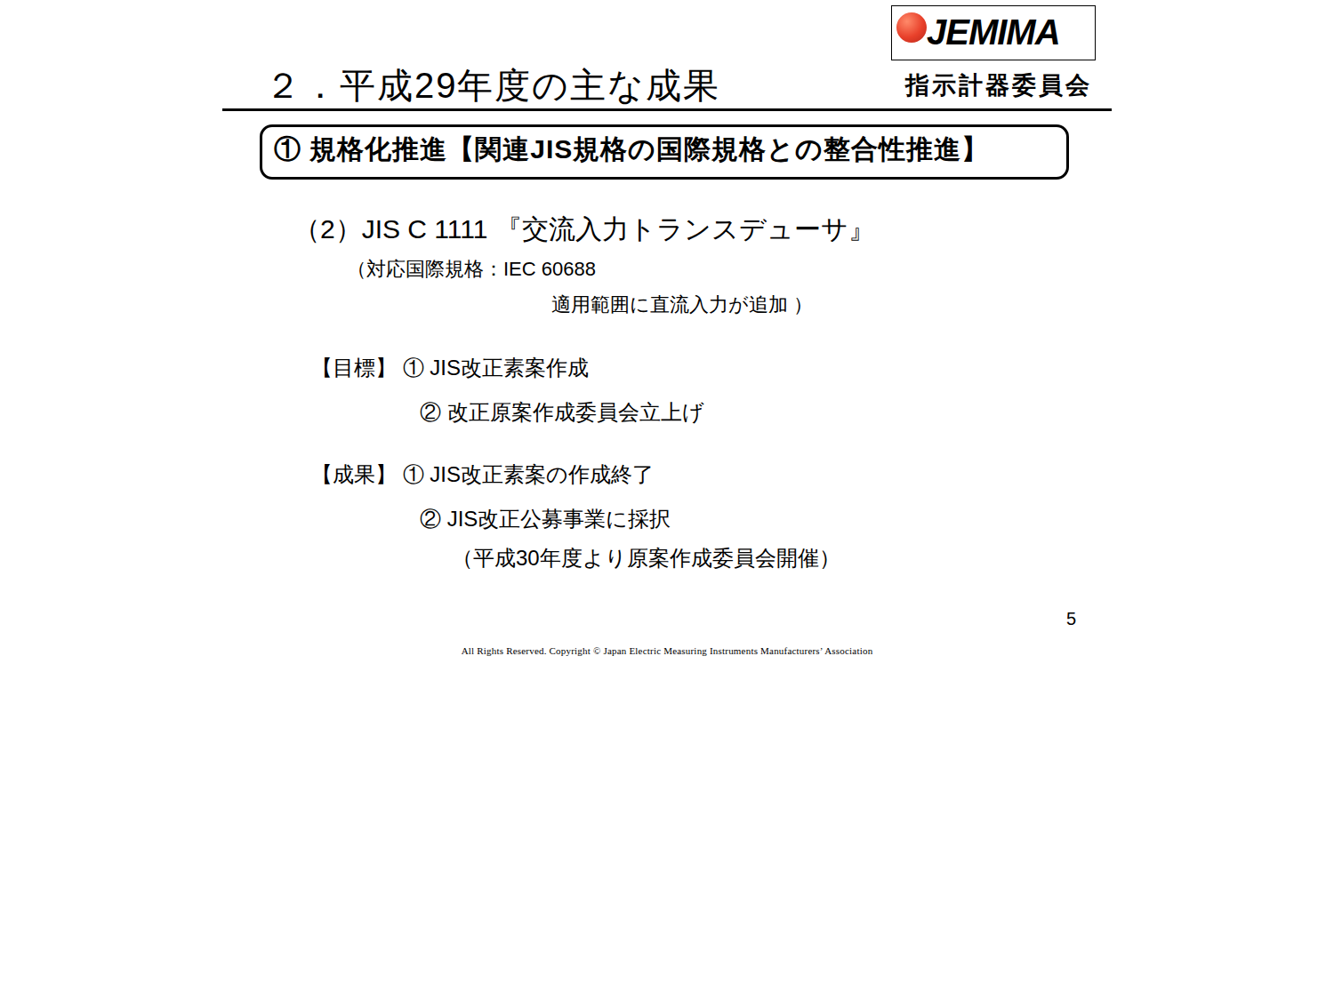JEMIMA
２．平成29年度の主な成果
指示計器委員会
① 規格化推進【関連JIS規格の国際規格との整合性推進】
（2）JIS C 1111 『交流入力トランスデューサ』
（対応国際規格：IEC 60688
適用範囲に直流入力が追加 ）
【目標】 ① JIS改正素案作成
② 改正原案作成委員会立上げ
【成果】 ① JIS改正素案の作成終了
② JIS改正公募事業に採択
（平成30年度より原案作成委員会開催）
5
All Rights Reserved. Copyright © Japan Electric Measuring Instruments Manufacturers’ Association